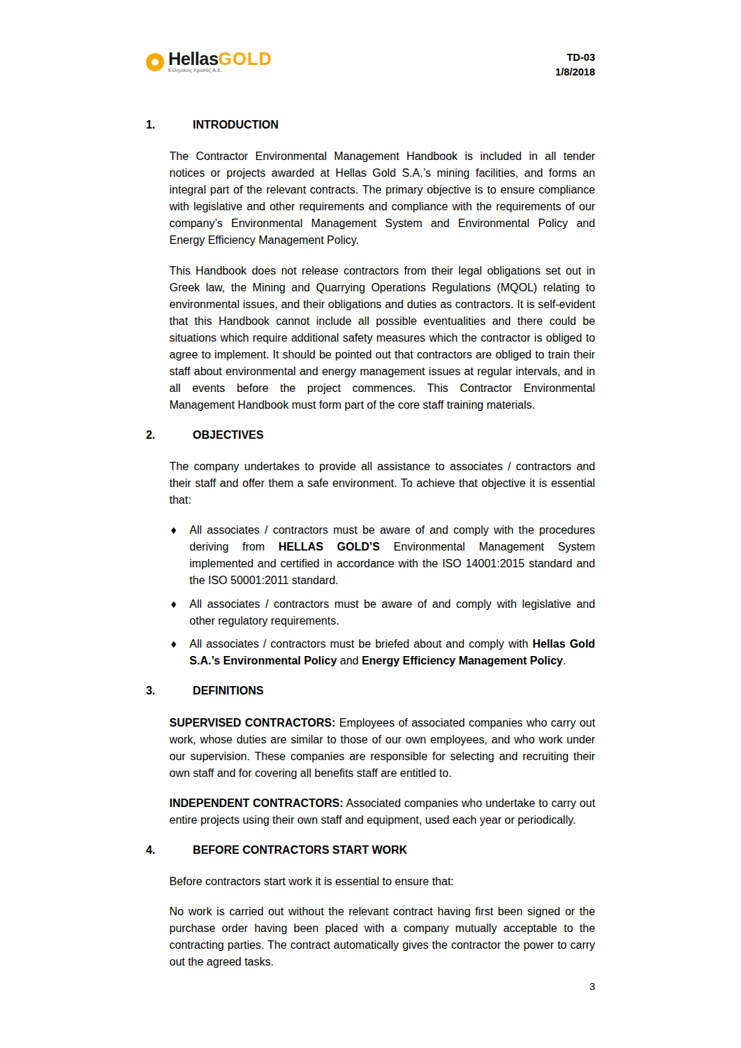Hellas GOLD Ελληνικός Χρυσός Α.Ε.
TD-03
1/8/2018
1. INTRODUCTION
The Contractor Environmental Management Handbook is included in all tender notices or projects awarded at Hellas Gold S.A.’s mining facilities, and forms an integral part of the relevant contracts. The primary objective is to ensure compliance with legislative and other requirements and compliance with the requirements of our company’s Environmental Management System and Environmental Policy and Energy Efficiency Management Policy.
This Handbook does not release contractors from their legal obligations set out in Greek law, the Mining and Quarrying Operations Regulations (MQOL) relating to environmental issues, and their obligations and duties as contractors. It is self-evident that this Handbook cannot include all possible eventualities and there could be situations which require additional safety measures which the contractor is obliged to agree to implement. It should be pointed out that contractors are obliged to train their staff about environmental and energy management issues at regular intervals, and in all events before the project commences. This Contractor Environmental Management Handbook must form part of the core staff training materials.
2. OBJECTIVES
The company undertakes to provide all assistance to associates / contractors and their staff and offer them a safe environment. To achieve that objective it is essential that:
All associates / contractors must be aware of and comply with the procedures deriving from HELLAS GOLD’S Environmental Management System implemented and certified in accordance with the ISO 14001:2015 standard and the ISO 50001:2011 standard.
All associates / contractors must be aware of and comply with legislative and other regulatory requirements.
All associates / contractors must be briefed about and comply with Hellas Gold S.A.’s Environmental Policy and Energy Efficiency Management Policy.
3. DEFINITIONS
SUPERVISED CONTRACTORS: Employees of associated companies who carry out work, whose duties are similar to those of our own employees, and who work under our supervision. These companies are responsible for selecting and recruiting their own staff and for covering all benefits staff are entitled to.
INDEPENDENT CONTRACTORS: Associated companies who undertake to carry out entire projects using their own staff and equipment, used each year or periodically.
4. BEFORE CONTRACTORS START WORK
Before contractors start work it is essential to ensure that:
No work is carried out without the relevant contract having first been signed or the purchase order having been placed with a company mutually acceptable to the contracting parties. The contract automatically gives the contractor the power to carry out the agreed tasks.
3